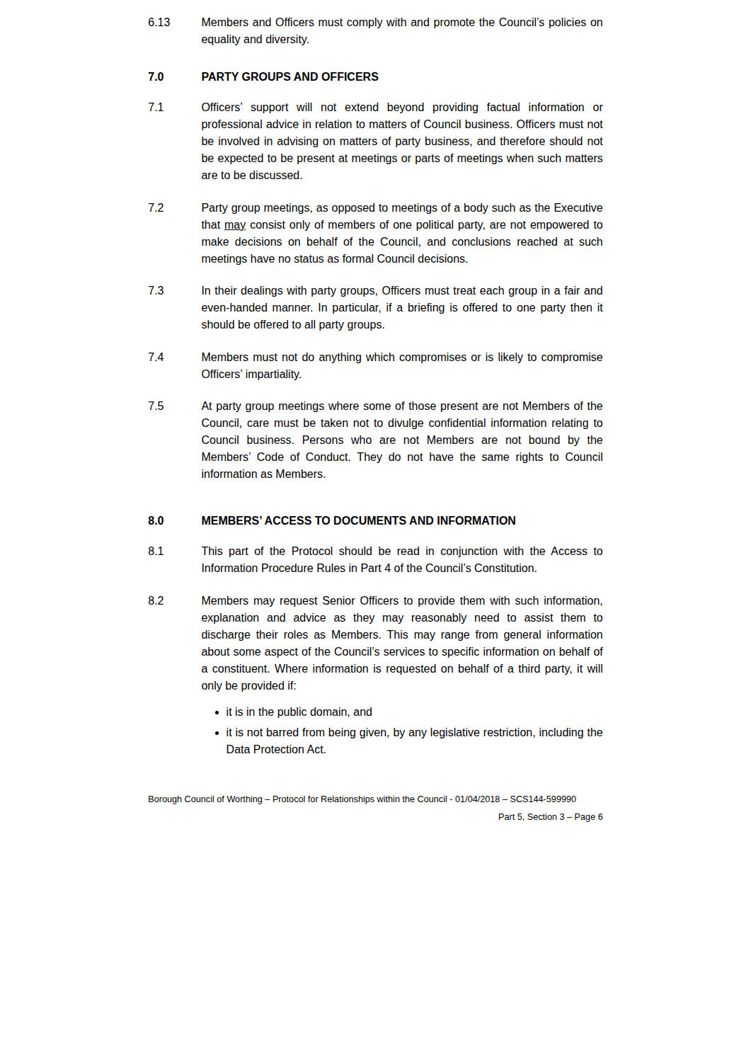6.13
Members and Officers must comply with and promote the Council’s policies on equality and diversity.
7.0 Party Groups and Officers
7.1
Officers’ support will not extend beyond providing factual information or professional advice in relation to matters of Council business. Officers must not be involved in advising on matters of party business, and therefore should not be expected to be present at meetings or parts of meetings when such matters are to be discussed.
7.2
Party group meetings, as opposed to meetings of a body such as the Executive that may consist only of members of one political party, are not empowered to make decisions on behalf of the Council, and conclusions reached at such meetings have no status as formal Council decisions.
7.3
In their dealings with party groups, Officers must treat each group in a fair and even-handed manner. In particular, if a briefing is offered to one party then it should be offered to all party groups.
7.4
Members must not do anything which compromises or is likely to compromise Officers’ impartiality.
7.5
At party group meetings where some of those present are not Members of the Council, care must be taken not to divulge confidential information relating to Council business. Persons who are not Members are not bound by the Members’ Code of Conduct. They do not have the same rights to Council information as Members.
8.0 Members’ Access to Documents and Information
8.1
This part of the Protocol should be read in conjunction with the Access to Information Procedure Rules in Part 4 of the Council’s Constitution.
8.2
Members may request Senior Officers to provide them with such information, explanation and advice as they may reasonably need to assist them to discharge their roles as Members. This may range from general information about some aspect of the Council’s services to specific information on behalf of a constituent. Where information is requested on behalf of a third party, it will only be provided if:
it is in the public domain, and
it is not barred from being given, by any legislative restriction, including the Data Protection Act.
Borough Council of Worthing – Protocol for Relationships within the Council - 01/04/2018 – SCS144-599990
Part 5, Section 3 – Page 6